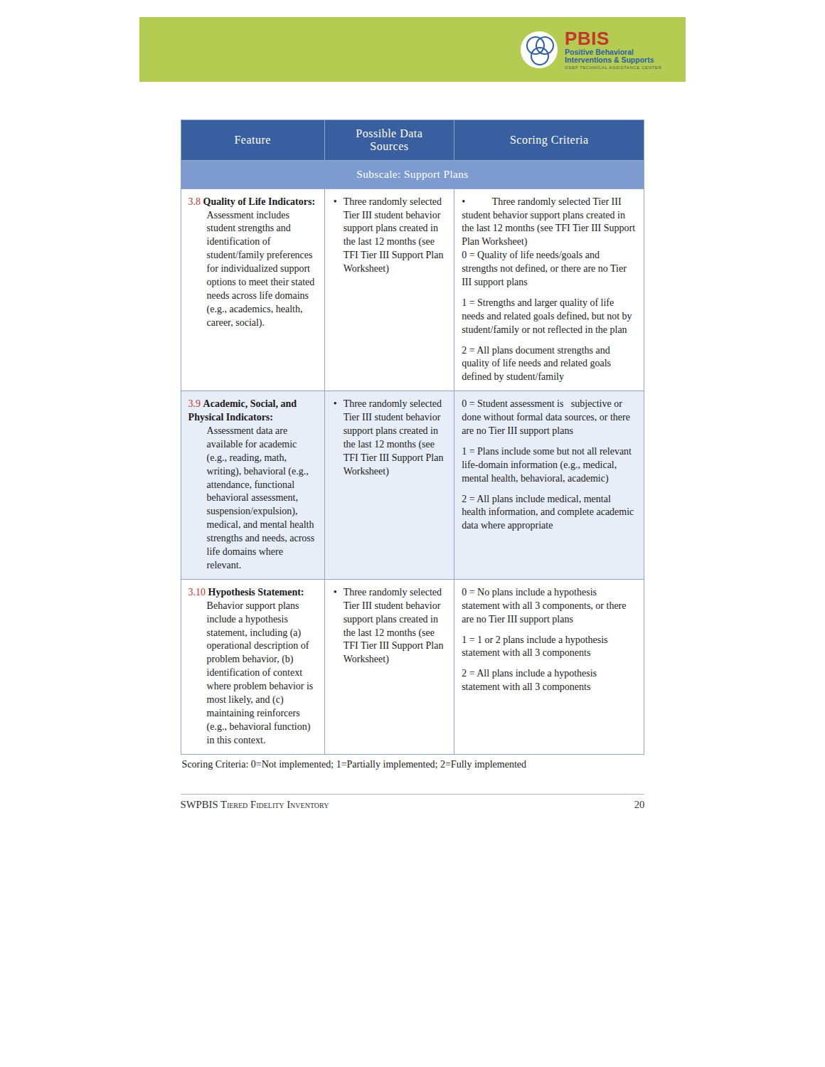PBIS Positive Behavioral
Interventions & Supports OSEP TECHNICAL ASSISTANCE CENTER
| Feature | Possible Data Sources | Scoring Criteria |
| --- | --- | --- |
| Subscale: Support Plans |
| 3.8 Quality of Life Indicators: Assessment includes student strengths and identification of student/family preferences for individualized support options to meet their stated needs across life domains (e.g., academics, health, career, social). | Three randomly selected Tier III student behavior support plans created in the last 12 months (see TFI Tier III Support Plan Worksheet) | • Three randomly selected Tier III student behavior support plans created in the last 12 months (see TFI Tier III Support Plan Worksheet) 0 = Quality of life needs/goals and strengths not defined, or there are no Tier III support plans 1 = Strengths and larger quality of life needs and related goals defined, but not by student/family or not reflected in the plan 2 = All plans document strengths and quality of life needs and related goals defined by student/family |
| 3.9 Academic, Social, and Physical Indicators: Assessment data are available for academic (e.g., reading, math, writing), behavioral (e.g., attendance, functional behavioral assessment, suspension/expulsion), medical, and mental health strengths and needs, across life domains where relevant. | Three randomly selected Tier III student behavior support plans created in the last 12 months (see TFI Tier III Support Plan Worksheet) | 0 = Student assessment is subjective or done without formal data sources, or there are no Tier III support plans 1 = Plans include some but not all relevant life-domain information (e.g., medical, mental health, behavioral, academic) 2 = All plans include medical, mental health information, and complete academic data where appropriate |
| 3.10 Hypothesis Statement: Behavior support plans include a hypothesis statement, including (a) operational description of problem behavior, (b) identification of context where problem behavior is most likely, and (c) maintaining reinforcers (e.g., behavioral function) in this context. | Three randomly selected Tier III student behavior support plans created in the last 12 months (see TFI Tier III Support Plan Worksheet) | 0 = No plans include a hypothesis statement with all 3 components, or there are no Tier III support plans 1 = 1 or 2 plans include a hypothesis statement with all 3 components 2 = All plans include a hypothesis statement with all 3 components |
Scoring Criteria: 0=Not implemented; 1=Partially implemented; 2=Fully implemented
SWPBIS Tiered Fidelity Inventory 20